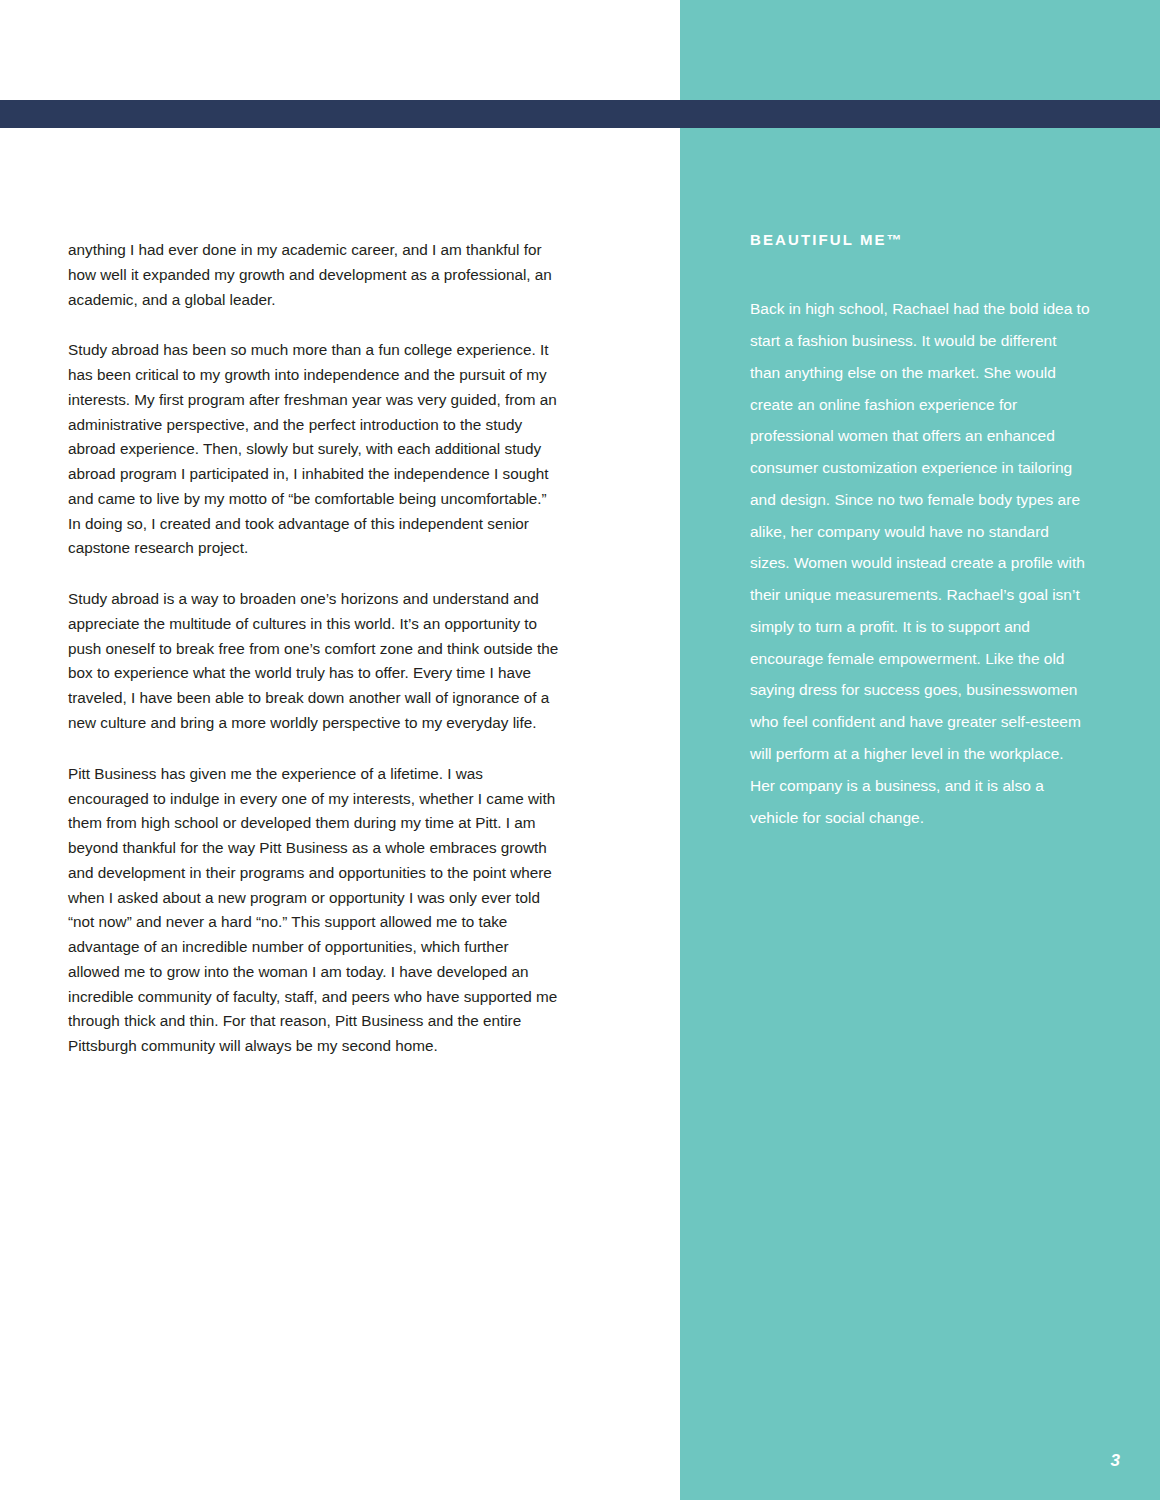anything I had ever done in my academic career, and I am thankful for how well it expanded my growth and development as a professional, an academic, and a global leader.
Study abroad has been so much more than a fun college experience. It has been critical to my growth into independence and the pursuit of my interests. My first program after freshman year was very guided, from an administrative perspective, and the perfect introduction to the study abroad experience. Then, slowly but surely, with each additional study abroad program I participated in, I inhabited the independence I sought and came to live by my motto of “be comfortable being uncomfortable.” In doing so, I created and took advantage of this independent senior capstone research project.
Study abroad is a way to broaden one’s horizons and understand and appreciate the multitude of cultures in this world. It’s an opportunity to push oneself to break free from one’s comfort zone and think outside the box to experience what the world truly has to offer. Every time I have traveled, I have been able to break down another wall of ignorance of a new culture and bring a more worldly perspective to my everyday life.
Pitt Business has given me the experience of a lifetime. I was encouraged to indulge in every one of my interests, whether I came with them from high school or developed them during my time at Pitt. I am beyond thankful for the way Pitt Business as a whole embraces growth and development in their programs and opportunities to the point where when I asked about a new program or opportunity I was only ever told “not now” and never a hard “no.” This support allowed me to take advantage of an incredible number of opportunities, which further allowed me to grow into the woman I am today. I have developed an incredible community of faculty, staff, and peers who have supported me through thick and thin. For that reason, Pitt Business and the entire Pittsburgh community will always be my second home.
Beautiful Me™
Back in high school, Rachael had the bold idea to start a fashion business. It would be different than anything else on the market. She would create an online fashion experience for professional women that offers an enhanced consumer customization experience in tailoring and design. Since no two female body types are alike, her company would have no standard sizes. Women would instead create a profile with their unique measurements. Rachael’s goal isn’t simply to turn a profit. It is to support and encourage female empowerment. Like the old saying dress for success goes, businesswomen who feel confident and have greater self-esteem will perform at a higher level in the workplace. Her company is a business, and it is also a vehicle for social change.
3